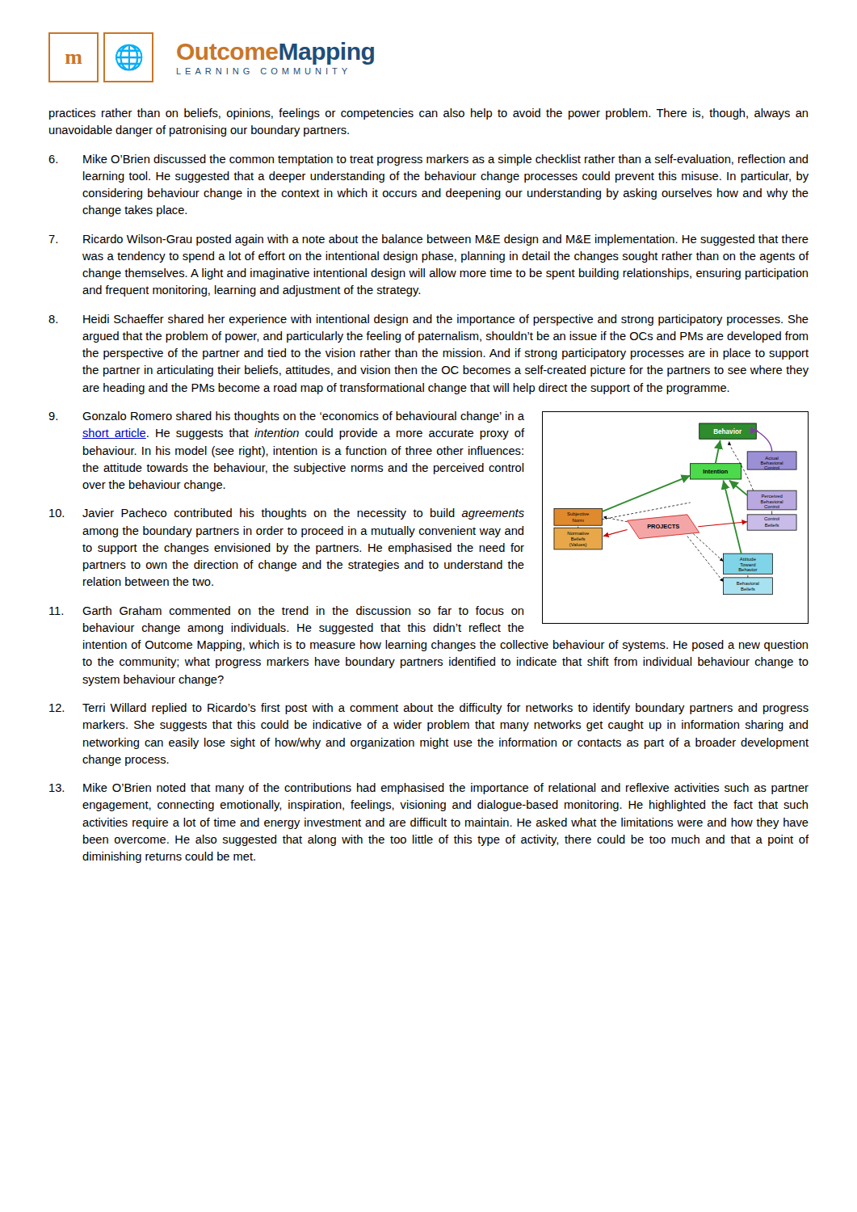m
🌐
Outcome Mapping
LEARNING COMMUNITY
practices rather than on beliefs, opinions, feelings or competencies can also help to avoid the power problem. There is, though, always an unavoidable danger of patronising our boundary partners.
Mike O’Brien discussed the common temptation to treat progress markers as a simple checklist rather than a self-evaluation, reflection and learning tool. He suggested that a deeper understanding of the behaviour change processes could prevent this misuse. In particular, by considering behaviour change in the context in which it occurs and deepening our understanding by asking ourselves how and why the change takes place.
Ricardo Wilson-Grau posted again with a note about the balance between M&E design and M&E implementation. He suggested that there was a tendency to spend a lot of effort on the intentional design phase, planning in detail the changes sought rather than on the agents of change themselves. A light and imaginative intentional design will allow more time to be spent building relationships, ensuring participation and frequent monitoring, learning and adjustment of the strategy.
Heidi Schaeffer shared her experience with intentional design and the importance of perspective and strong participatory processes. She argued that the problem of power, and particularly the feeling of paternalism, shouldn’t be an issue if the OCs and PMs are developed from the perspective of the partner and tied to the vision rather than the mission. And if strong participatory processes are in place to support the partner in articulating their beliefs, attitudes, and vision then the OC becomes a self-created picture for the partners to see where they are heading and the PMs become a road map of transformational change that will help direct the support of the programme.
Behavior Actual Behavioral Control Intention Perceived Behavioral Control Subjective Norm Normative Beliefs (Values) PROJECTS Control Beliefs Attitude Toward Behavior Behavioral Beliefs
Gonzalo Romero shared his thoughts on the ‘economics of behavioural change’ in a short article. He suggests that intention could provide a more accurate proxy of behaviour. In his model (see right), intention is a function of three other influences: the attitude towards the behaviour, the subjective norms and the perceived control over the behaviour change.
Javier Pacheco contributed his thoughts on the necessity to build agreements among the boundary partners in order to proceed in a mutually convenient way and to support the changes envisioned by the partners. He emphasised the need for partners to own the direction of change and the strategies and to understand the relation between the two.
Garth Graham commented on the trend in the discussion so far to focus on behaviour change among individuals. He suggested that this didn’t reflect the intention of Outcome Mapping, which is to measure how learning changes the collective behaviour of systems. He posed a new question to the community; what progress markers have boundary partners identified to indicate that shift from individual behaviour change to system behaviour change?
Terri Willard replied to Ricardo’s first post with a comment about the difficulty for networks to identify boundary partners and progress markers. She suggests that this could be indicative of a wider problem that many networks get caught up in information sharing and networking can easily lose sight of how/why and organization might use the information or contacts as part of a broader development change process.
Mike O’Brien noted that many of the contributions had emphasised the importance of relational and reflexive activities such as partner engagement, connecting emotionally, inspiration, feelings, visioning and dialogue-based monitoring. He highlighted the fact that such activities require a lot of time and energy investment and are difficult to maintain. He asked what the limitations were and how they have been overcome. He also suggested that along with the too little of this type of activity, there could be too much and that a point of diminishing returns could be met.